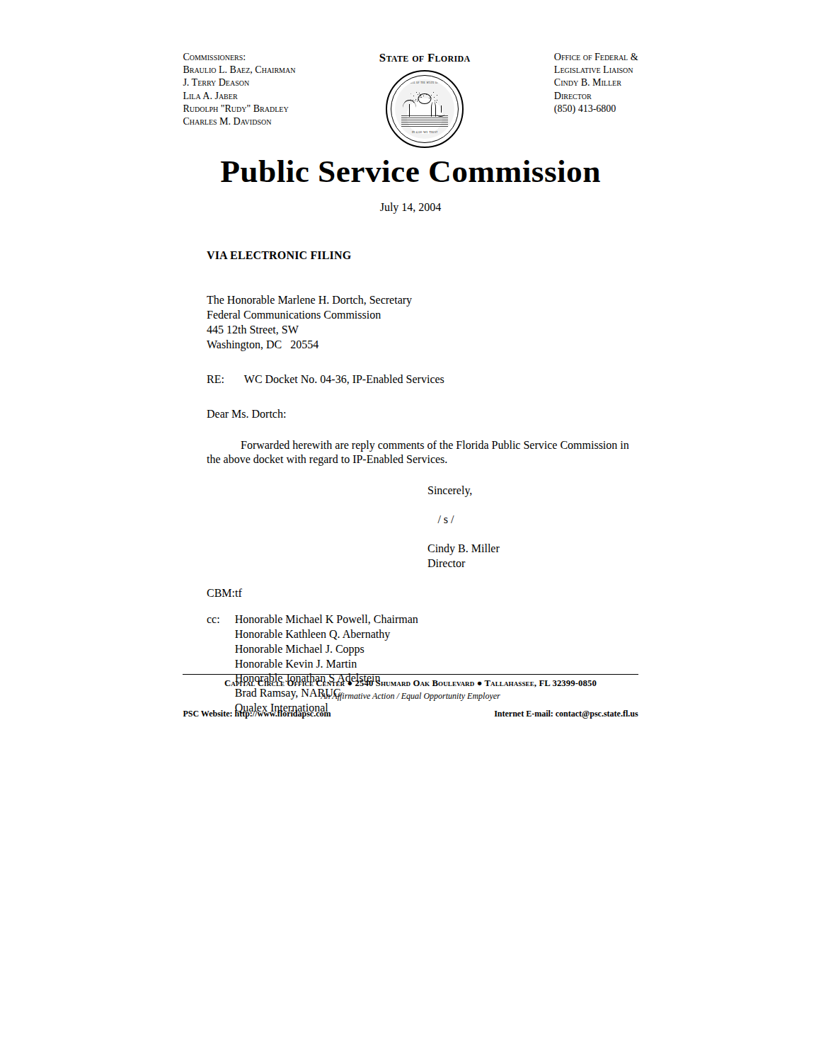Commissioners:
Braulio L. Baez, Chairman
J. Terry Deason
Lila A. Jaber
Rudolph "Rudy" Bradley
Charles M. Davidson
State of Florida
Great Seal of the State of Florida
In God We Trust
Office of Federal &
Legislative Liaison
Cindy B. Miller
Director
(850) 413-6800
Public Service Commission
July 14, 2004
VIA ELECTRONIC FILING
The Honorable Marlene H. Dortch, Secretary
Federal Communications Commission
445 12th Street, SW
Washington, DC 20554
RE: WC Docket No. 04-36, IP-Enabled Services
Dear Ms. Dortch:
Forwarded herewith are reply comments of the Florida Public Service Commission in the above docket with regard to IP-Enabled Services.
Sincerely,
/ s /
Cindy B. Miller
Director
CBM:tf
cc:
Honorable Michael K Powell, Chairman
Honorable Kathleen Q. Abernathy
Honorable Michael J. Copps
Honorable Kevin J. Martin
Honorable Jonathan S Adelstein
Brad Ramsay, NARUC
Qualex International
Capital Circle Office Center ● 2540 Shumard Oak Boulevard ● Tallahassee, FL 32399-0850
An Affirmative Action / Equal Opportunity Employer
PSC Website: http://www.floridapsc.com Internet E-mail: contact@psc.state.fl.us